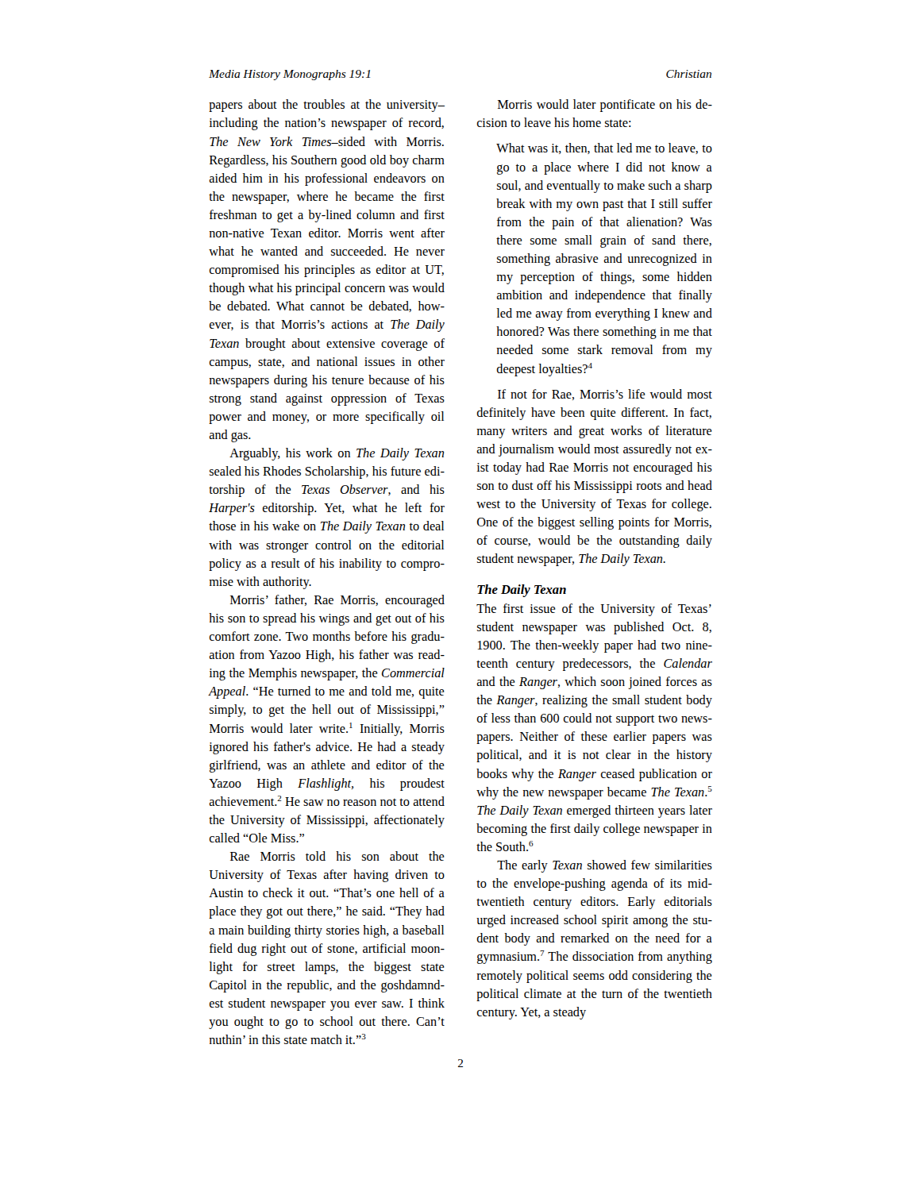Media History Monographs 19:1 Christian
papers about the troubles at the university–including the nation’s newspaper of record, The New York Times–sided with Morris. Regardless, his Southern good old boy charm aided him in his professional endeavors on the newspaper, where he became the first freshman to get a by-lined column and first non-native Texan editor. Morris went after what he wanted and succeeded. He never compromised his principles as editor at UT, though what his principal concern was would be debated. What cannot be debated, however, is that Morris’s actions at The Daily Texan brought about extensive coverage of campus, state, and national issues in other newspapers during his tenure because of his strong stand against oppression of Texas power and money, or more specifically oil and gas.
Arguably, his work on The Daily Texan sealed his Rhodes Scholarship, his future editorship of the Texas Observer, and his Harper's editorship. Yet, what he left for those in his wake on The Daily Texan to deal with was stronger control on the editorial policy as a result of his inability to compromise with authority.
Morris’ father, Rae Morris, encouraged his son to spread his wings and get out of his comfort zone. Two months before his graduation from Yazoo High, his father was reading the Memphis newspaper, the Commercial Appeal. “He turned to me and told me, quite simply, to get the hell out of Mississippi,” Morris would later write.1 Initially, Morris ignored his father's advice. He had a steady girlfriend, was an athlete and editor of the Yazoo High Flashlight, his proudest achievement.2 He saw no reason not to attend the University of Mississippi, affectionately called “Ole Miss.”
Rae Morris told his son about the University of Texas after having driven to Austin to check it out. “That’s one hell of a place they got out there,” he said. “They had a main building thirty stories high, a baseball field dug right out of stone, artificial moonlight for street lamps, the biggest state Capitol in the republic, and the goshdamndest student newspaper you ever saw. I think you ought to go to school out there. Can’t nuthin’ in this state match it.”3
Morris would later pontificate on his decision to leave his home state:
What was it, then, that led me to leave, to go to a place where I did not know a soul, and eventually to make such a sharp break with my own past that I still suffer from the pain of that alienation? Was there some small grain of sand there, something abrasive and unrecognized in my perception of things, some hidden ambition and independence that finally led me away from everything I knew and honored? Was there something in me that needed some stark removal from my deepest loyalties?4
If not for Rae, Morris’s life would most definitely have been quite different. In fact, many writers and great works of literature and journalism would most assuredly not exist today had Rae Morris not encouraged his son to dust off his Mississippi roots and head west to the University of Texas for college. One of the biggest selling points for Morris, of course, would be the outstanding daily student newspaper, The Daily Texan.
The Daily Texan
The first issue of the University of Texas’ student newspaper was published Oct. 8, 1900. The then-weekly paper had two nineteenth century predecessors, the Calendar and the Ranger, which soon joined forces as the Ranger, realizing the small student body of less than 600 could not support two newspapers. Neither of these earlier papers was political, and it is not clear in the history books why the Ranger ceased publication or why the new newspaper became The Texan.5 The Daily Texan emerged thirteen years later becoming the first daily college newspaper in the South.6
The early Texan showed few similarities to the envelope-pushing agenda of its mid-twentieth century editors. Early editorials urged increased school spirit among the student body and remarked on the need for a gymnasium.7 The dissociation from anything remotely political seems odd considering the political climate at the turn of the twentieth century. Yet, a steady
2